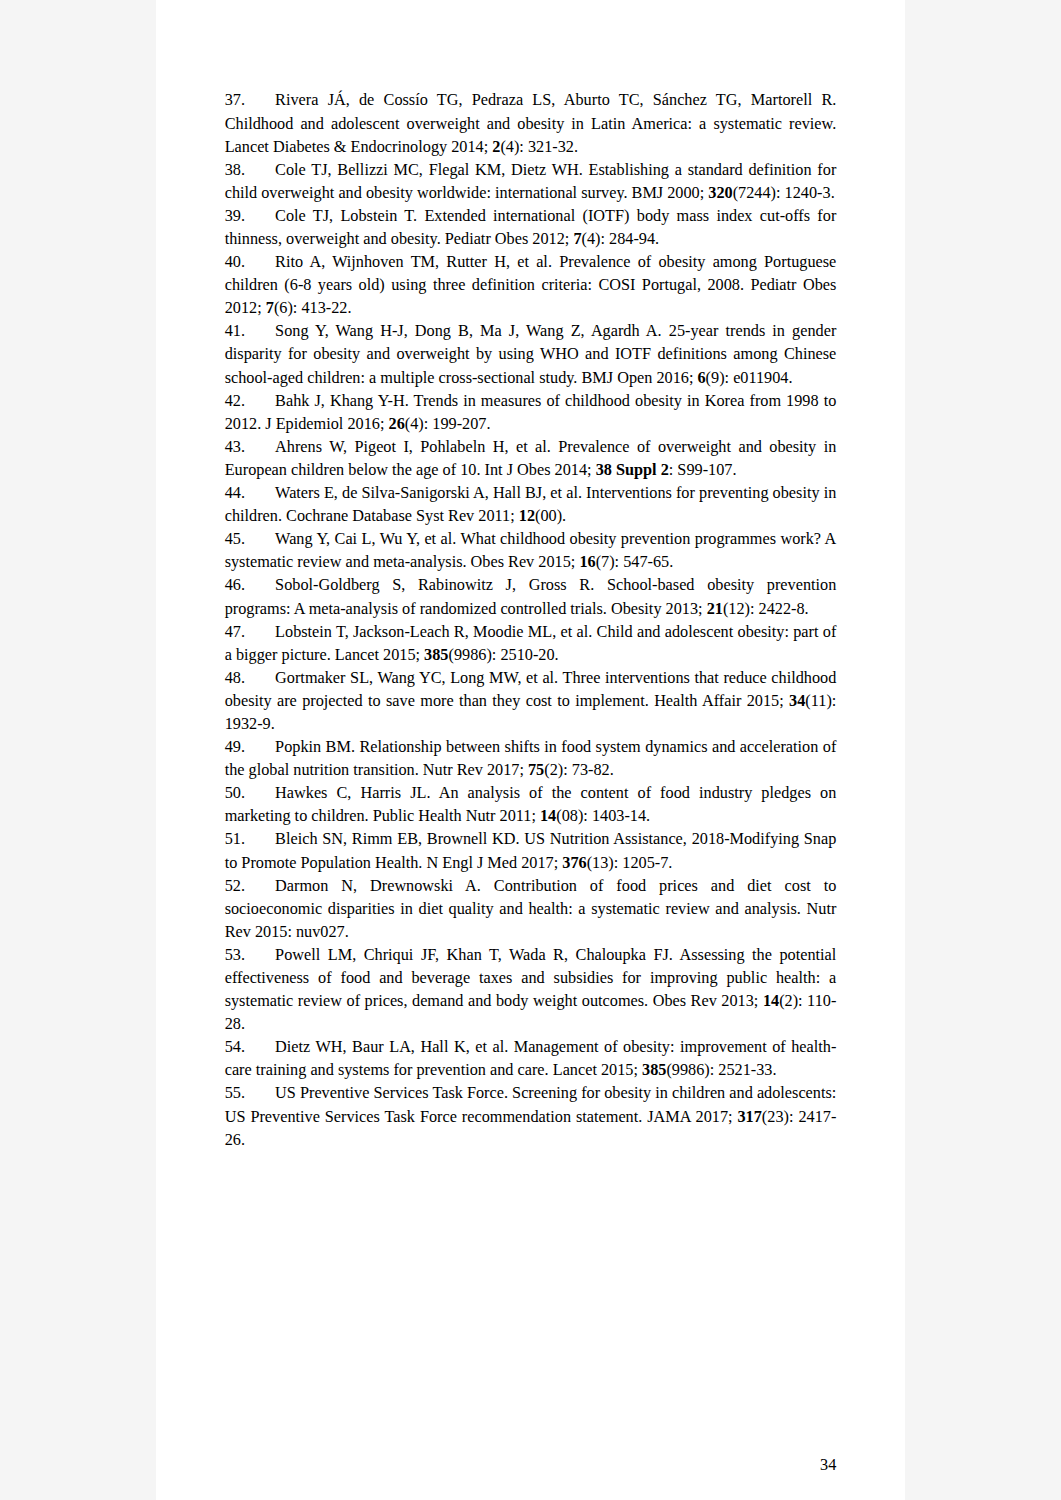37. Rivera JÁ, de Cossío TG, Pedraza LS, Aburto TC, Sánchez TG, Martorell R. Childhood and adolescent overweight and obesity in Latin America: a systematic review. Lancet Diabetes & Endocrinology 2014; 2(4): 321-32.
38. Cole TJ, Bellizzi MC, Flegal KM, Dietz WH. Establishing a standard definition for child overweight and obesity worldwide: international survey. BMJ 2000; 320(7244): 1240-3.
39. Cole TJ, Lobstein T. Extended international (IOTF) body mass index cut-offs for thinness, overweight and obesity. Pediatr Obes 2012; 7(4): 284-94.
40. Rito A, Wijnhoven TM, Rutter H, et al. Prevalence of obesity among Portuguese children (6-8 years old) using three definition criteria: COSI Portugal, 2008. Pediatr Obes 2012; 7(6): 413-22.
41. Song Y, Wang H-J, Dong B, Ma J, Wang Z, Agardh A. 25-year trends in gender disparity for obesity and overweight by using WHO and IOTF definitions among Chinese school-aged children: a multiple cross-sectional study. BMJ Open 2016; 6(9): e011904.
42. Bahk J, Khang Y-H. Trends in measures of childhood obesity in Korea from 1998 to 2012. J Epidemiol 2016; 26(4): 199-207.
43. Ahrens W, Pigeot I, Pohlabeln H, et al. Prevalence of overweight and obesity in European children below the age of 10. Int J Obes 2014; 38 Suppl 2: S99-107.
44. Waters E, de Silva-Sanigorski A, Hall BJ, et al. Interventions for preventing obesity in children. Cochrane Database Syst Rev 2011; 12(00).
45. Wang Y, Cai L, Wu Y, et al. What childhood obesity prevention programmes work? A systematic review and meta-analysis. Obes Rev 2015; 16(7): 547-65.
46. Sobol-Goldberg S, Rabinowitz J, Gross R. School-based obesity prevention programs: A meta-analysis of randomized controlled trials. Obesity 2013; 21(12): 2422-8.
47. Lobstein T, Jackson-Leach R, Moodie ML, et al. Child and adolescent obesity: part of a bigger picture. Lancet 2015; 385(9986): 2510-20.
48. Gortmaker SL, Wang YC, Long MW, et al. Three interventions that reduce childhood obesity are projected to save more than they cost to implement. Health Affair 2015; 34(11): 1932-9.
49. Popkin BM. Relationship between shifts in food system dynamics and acceleration of the global nutrition transition. Nutr Rev 2017; 75(2): 73-82.
50. Hawkes C, Harris JL. An analysis of the content of food industry pledges on marketing to children. Public Health Nutr 2011; 14(08): 1403-14.
51. Bleich SN, Rimm EB, Brownell KD. US Nutrition Assistance, 2018-Modifying Snap to Promote Population Health. N Engl J Med 2017; 376(13): 1205-7.
52. Darmon N, Drewnowski A. Contribution of food prices and diet cost to socioeconomic disparities in diet quality and health: a systematic review and analysis. Nutr Rev 2015: nuv027.
53. Powell LM, Chriqui JF, Khan T, Wada R, Chaloupka FJ. Assessing the potential effectiveness of food and beverage taxes and subsidies for improving public health: a systematic review of prices, demand and body weight outcomes. Obes Rev 2013; 14(2): 110-28.
54. Dietz WH, Baur LA, Hall K, et al. Management of obesity: improvement of health-care training and systems for prevention and care. Lancet 2015; 385(9986): 2521-33.
55. US Preventive Services Task Force. Screening for obesity in children and adolescents: US Preventive Services Task Force recommendation statement. JAMA 2017; 317(23): 2417-26.
34